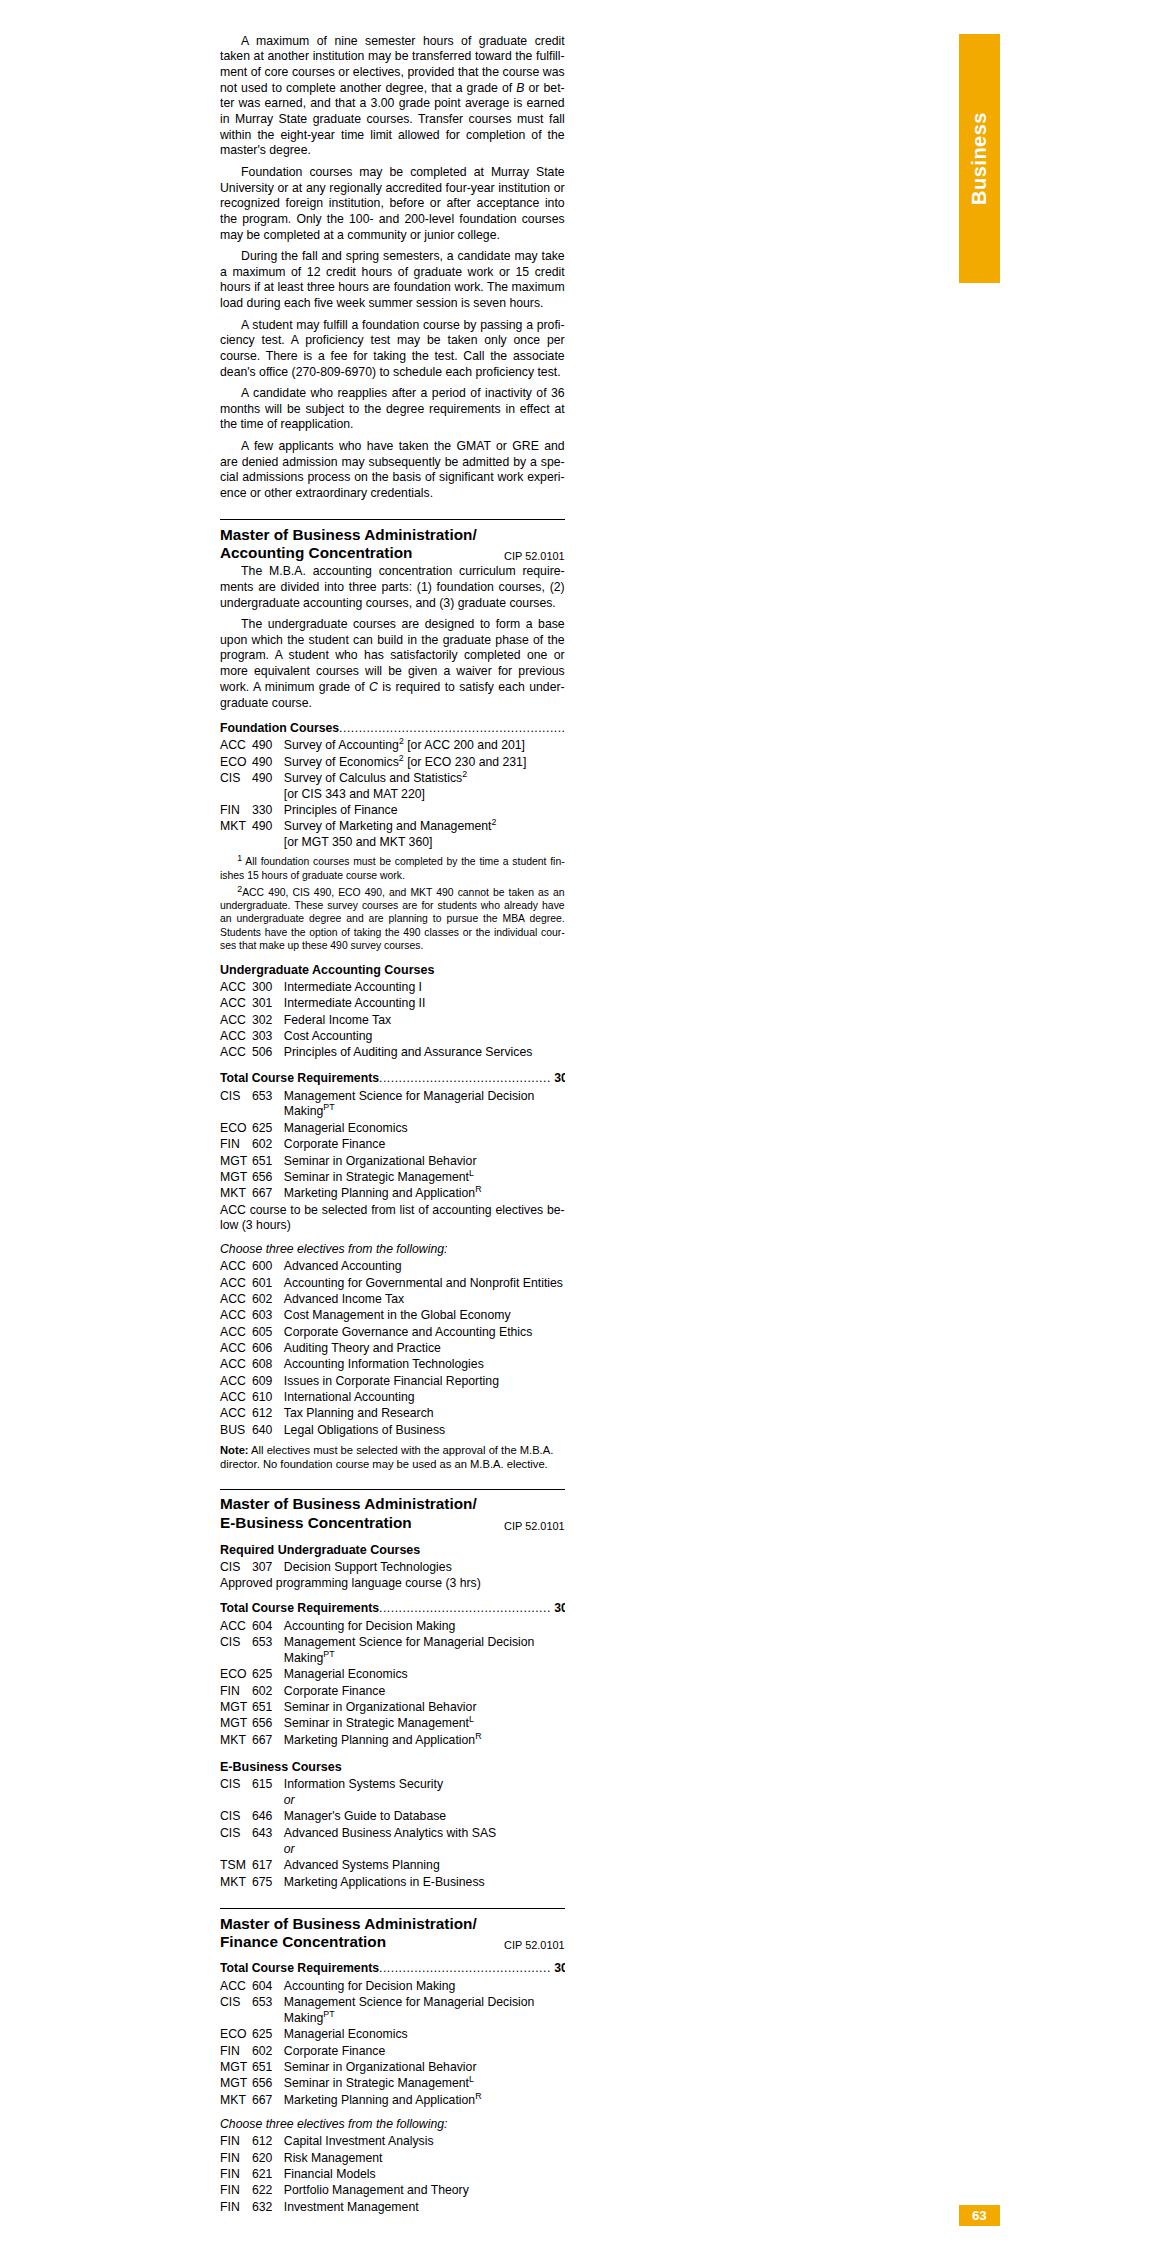Business
63
A maximum of nine semester hours of graduate credit taken at another institution may be transferred toward the fulfillment of core courses or electives, provided that the course was not used to complete another degree, that a grade of B or better was earned, and that a 3.00 grade point average is earned in Murray State graduate courses. Transfer courses must fall within the eight-year time limit allowed for completion of the master's degree.
Foundation courses may be completed at Murray State University or at any regionally accredited four-year institution or recognized foreign institution, before or after acceptance into the program. Only the 100- and 200-level foundation courses may be completed at a community or junior college.
During the fall and spring semesters, a candidate may take a maximum of 12 credit hours of graduate work or 15 credit hours if at least three hours are foundation work. The maximum load during each five week summer session is seven hours.
A student may fulfill a foundation course by passing a proficiency test. A proficiency test may be taken only once per course. There is a fee for taking the test. Call the associate dean's office (270-809-6970) to schedule each proficiency test.
A candidate who reapplies after a period of inactivity of 36 months will be subject to the degree requirements in effect at the time of reapplication.
A few applicants who have taken the GMAT or GRE and are denied admission may subsequently be admitted by a special admissions process on the basis of significant work experience or other extraordinary credentials.
Master of Business Administration/
Accounting Concentration CIP 52.0101
The M.B.A. accounting concentration curriculum requirements are divided into three parts: (1) foundation courses, (2) undergraduate accounting courses, and (3) graduate courses.
The undergraduate courses are designed to form a base upon which the student can build in the graduate phase of the program. A student who has satisfactorily completed one or more equivalent courses will be given a waiver for previous work. A minimum grade of C is required to satisfy each undergraduate course.
Foundation Courses........................................................... 15 hrs1
| ACC | 490 | Survey of Accounting 2 [or ACC 200 and 201] |
| ECO | 490 | Survey of Economics 2 [or ECO 230 and 231] |
| CIS | 490 | Survey of Calculus and Statistics 2 [or CIS 343 and MAT 220] |
| FIN | 330 | Principles of Finance |
| MKT | 490 | Survey of Marketing and Management 2 [or MGT 350 and MKT 360] |
1 All foundation courses must be completed by the time a student finishes 15 hours of graduate course work.
2 ACC 490, CIS 490, ECO 490, and MKT 490 cannot be taken as an undergraduate. These survey courses are for students who already have an undergraduate degree and are planning to pursue the MBA degree. Students have the option of taking the 490 classes or the individual courses that make up these 490 survey courses.
Undergraduate Accounting Courses
| ACC | 300 | Intermediate Accounting I |
| ACC | 301 | Intermediate Accounting II |
| ACC | 302 | Federal Income Tax |
| ACC | 303 | Cost Accounting |
| ACC | 506 | Principles of Auditing and Assurance Services |
Total Course Requirements............................................ 30 hours
| CIS | 653 | Management Science for Managerial Decision Making PT |
| ECO | 625 | Managerial Economics |
| FIN | 602 | Corporate Finance |
| MGT | 651 | Seminar in Organizational Behavior |
| MGT | 656 | Seminar in Strategic Management L |
| MKT | 667 | Marketing Planning and Application R |
ACC course to be selected from list of accounting electives below (3 hours)
Choose three electives from the following:
| ACC | 600 | Advanced Accounting |
| ACC | 601 | Accounting for Governmental and Nonprofit Entities |
| ACC | 602 | Advanced Income Tax |
| ACC | 603 | Cost Management in the Global Economy |
| ACC | 605 | Corporate Governance and Accounting Ethics |
| ACC | 606 | Auditing Theory and Practice |
| ACC | 608 | Accounting Information Technologies |
| ACC | 609 | Issues in Corporate Financial Reporting |
| ACC | 610 | International Accounting |
| ACC | 612 | Tax Planning and Research |
| BUS | 640 | Legal Obligations of Business |
Note: All electives must be selected with the approval of the M.B.A. director. No foundation course may be used as an M.B.A. elective.
Master of Business Administration/
E-Business Concentration CIP 52.0101
Required Undergraduate Courses
| CIS | 307 | Decision Support Technologies |
Approved programming language course (3 hrs)
Total Course Requirements............................................ 30 hours
| ACC | 604 | Accounting for Decision Making |
| CIS | 653 | Management Science for Managerial Decision Making PT |
| ECO | 625 | Managerial Economics |
| FIN | 602 | Corporate Finance |
| MGT | 651 | Seminar in Organizational Behavior |
| MGT | 656 | Seminar in Strategic Management L |
| MKT | 667 | Marketing Planning and Application R |
E-Business Courses
| CIS | 615 | Information Systems Security |
| | | or |
| CIS | 646 | Manager's Guide to Database |
| CIS | 643 | Advanced Business Analytics with SAS |
| | | or |
| TSM | 617 | Advanced Systems Planning |
| MKT | 675 | Marketing Applications in E-Business |
Master of Business Administration/
Finance Concentration CIP 52.0101
Total Course Requirements............................................ 30 hours
| ACC | 604 | Accounting for Decision Making |
| CIS | 653 | Management Science for Managerial Decision Making PT |
| ECO | 625 | Managerial Economics |
| FIN | 602 | Corporate Finance |
| MGT | 651 | Seminar in Organizational Behavior |
| MGT | 656 | Seminar in Strategic Management L |
| MKT | 667 | Marketing Planning and Application R |
Choose three electives from the following:
| FIN | 612 | Capital Investment Analysis |
| FIN | 620 | Risk Management |
| FIN | 621 | Financial Models |
| FIN | 622 | Portfolio Management and Theory |
| FIN | 632 | Investment Management |